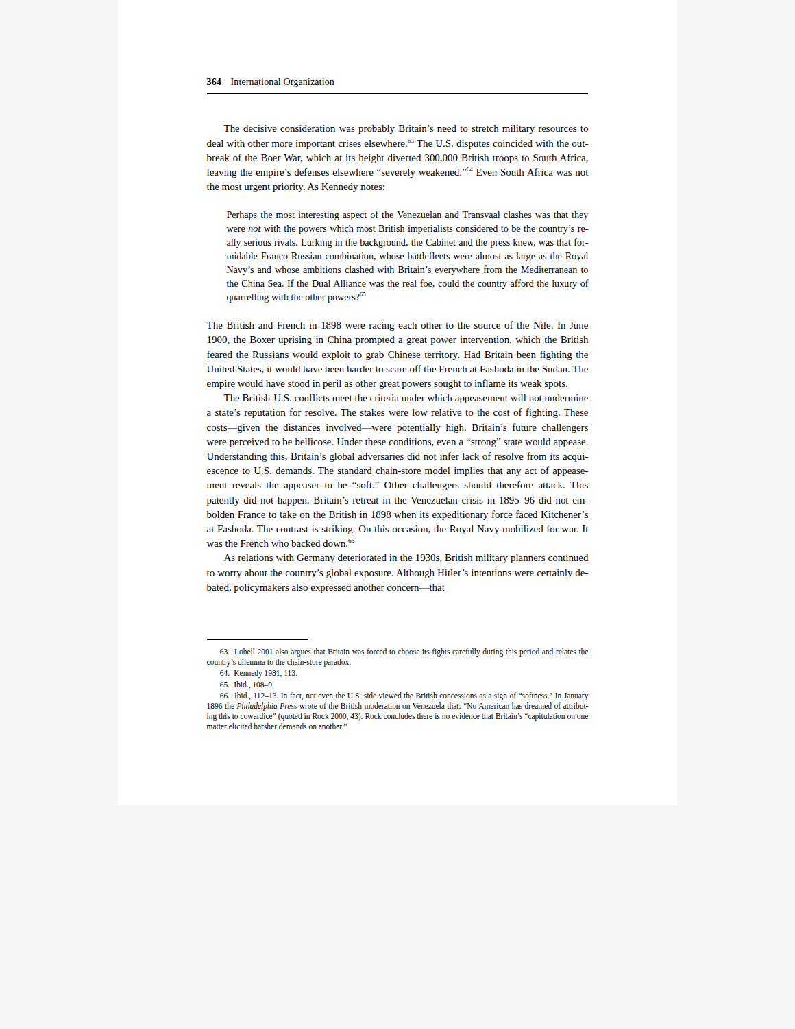364 International Organization
The decisive consideration was probably Britain’s need to stretch military resources to deal with other more important crises elsewhere.63 The U.S. disputes coincided with the outbreak of the Boer War, which at its height diverted 300,000 British troops to South Africa, leaving the empire’s defenses elsewhere “severely weakened.”64 Even South Africa was not the most urgent priority. As Kennedy notes:
Perhaps the most interesting aspect of the Venezuelan and Transvaal clashes was that they were not with the powers which most British imperialists considered to be the country’s really serious rivals. Lurking in the background, the Cabinet and the press knew, was that formidable Franco-Russian combination, whose battlefleets were almost as large as the Royal Navy’s and whose ambitions clashed with Britain’s everywhere from the Mediterranean to the China Sea. If the Dual Alliance was the real foe, could the country afford the luxury of quarrelling with the other powers?65
The British and French in 1898 were racing each other to the source of the Nile. In June 1900, the Boxer uprising in China prompted a great power intervention, which the British feared the Russians would exploit to grab Chinese territory. Had Britain been fighting the United States, it would have been harder to scare off the French at Fashoda in the Sudan. The empire would have stood in peril as other great powers sought to inflame its weak spots.
The British-U.S. conflicts meet the criteria under which appeasement will not undermine a state’s reputation for resolve. The stakes were low relative to the cost of fighting. These costs—given the distances involved—were potentially high. Britain’s future challengers were perceived to be bellicose. Under these conditions, even a “strong” state would appease. Understanding this, Britain’s global adversaries did not infer lack of resolve from its acquiescence to U.S. demands. The standard chain-store model implies that any act of appeasement reveals the appeaser to be “soft.” Other challengers should therefore attack. This patently did not happen. Britain’s retreat in the Venezuelan crisis in 1895–96 did not embolden France to take on the British in 1898 when its expeditionary force faced Kitchener’s at Fashoda. The contrast is striking. On this occasion, the Royal Navy mobilized for war. It was the French who backed down.66
As relations with Germany deteriorated in the 1930s, British military planners continued to worry about the country’s global exposure. Although Hitler’s intentions were certainly debated, policymakers also expressed another concern—that
63. Lobell 2001 also argues that Britain was forced to choose its fights carefully during this period and relates the country’s dilemma to the chain-store paradox.
64. Kennedy 1981, 113.
65. Ibid., 108–9.
66. Ibid., 112–13. In fact, not even the U.S. side viewed the British concessions as a sign of “softness.” In January 1896 the Philadelphia Press wrote of the British moderation on Venezuela that: “No American has dreamed of attributing this to cowardice” (quoted in Rock 2000, 43). Rock concludes there is no evidence that Britain’s “capitulation on one matter elicited harsher demands on another.”